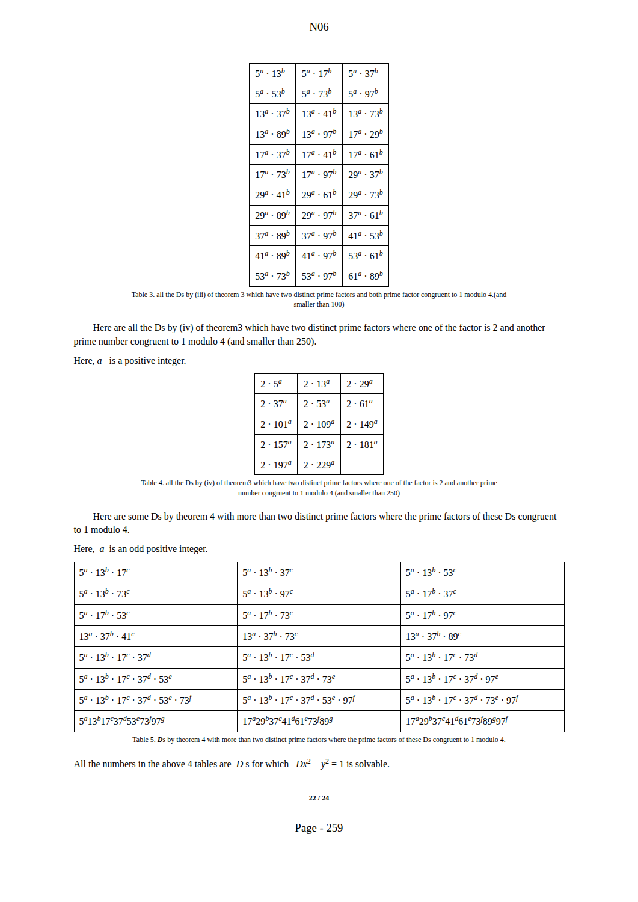N06
| 5 a · 13 b | 5 a · 17 b | 5 a · 37 b |
| 5 a · 53 b | 5 a · 73 b | 5 a · 97 b |
| 13 a · 37 b | 13 a · 41 b | 13 a · 73 b |
| 13 a · 89 b | 13 a · 97 b | 17 a · 29 b |
| 17 a · 37 b | 17 a · 41 b | 17 a · 61 b |
| 17 a · 73 b | 17 a · 97 b | 29 a · 37 b |
| 29 a · 41 b | 29 a · 61 b | 29 a · 73 b |
| 29 a · 89 b | 29 a · 97 b | 37 a · 61 b |
| 37 a · 89 b | 37 a · 97 b | 41 a · 53 b |
| 41 a · 89 b | 41 a · 97 b | 53 a · 61 b |
| 53 a · 73 b | 53 a · 97 b | 61 a · 89 b |
Table 3. all the Ds by (iii) of theorem 3 which have two distinct prime factors and both prime factor congruent to 1 modulo 4.(and smaller than 100)
Here are all the Ds by (iv) of theorem3 which have two distinct prime factors where one of the factor is 2 and another prime number congruent to 1 modulo 4 (and smaller than 250).
Here, a is a positive integer.
| 2 · 5 a | 2 · 13 a | 2 · 29 a |
| 2 · 37 a | 2 · 53 a | 2 · 61 a |
| 2 · 101 a | 2 · 109 a | 2 · 149 a |
| 2 · 157 a | 2 · 173 a | 2 · 181 a |
| 2 · 197 a | 2 · 229 a | |
Table 4. all the Ds by (iv) of theorem3 which have two distinct prime factors where one of the factor is 2 and another prime number congruent to 1 modulo 4 (and smaller than 250)
Here are some Ds by theorem 4 with more than two distinct prime factors where the prime factors of these Ds congruent to 1 modulo 4.
Here, a is an odd positive integer.
| 5 a · 13 b · 17 c | 5 a · 13 b · 37 c | 5 a · 13 b · 53 c |
| 5 a · 13 b · 73 c | 5 a · 13 b · 97 c | 5 a · 17 b · 37 c |
| 5 a · 17 b · 53 c | 5 a · 17 b · 73 c | 5 a · 17 b · 97 c |
| 13 a · 37 b · 41 c | 13 a · 37 b · 73 c | 13 a · 37 b · 89 c |
| 5 a · 13 b · 17 c · 37 d | 5 a · 13 b · 17 c · 53 d | 5 a · 13 b · 17 c · 73 d |
| 5 a · 13 b · 17 c · 37 d · 53 e | 5 a · 13 b · 17 c · 37 d · 73 e | 5 a · 13 b · 17 c · 37 d · 97 e |
| 5 a · 13 b · 17 c · 37 d · 53 e · 73 f | 5 a · 13 b · 17 c · 37 d · 53 e · 97 f | 5 a · 13 b · 17 c · 37 d · 73 e · 97 f |
| 5 a 13 b 17 c 37 d 53 e 73 f 97 g | 17 a 29 b 37 c 41 d 61 e 73 f 89 g | 17 a 29 b 37 c 41 d 61 e 73 f 89 g 97 f |
Table 5. Ds by theorem 4 with more than two distinct prime factors where the prime factors of these Ds congruent to 1 modulo 4.
All the numbers in the above 4 tables are D s for which Dx2 − y2 = 1 is solvable.
22 / 24
Page - 259